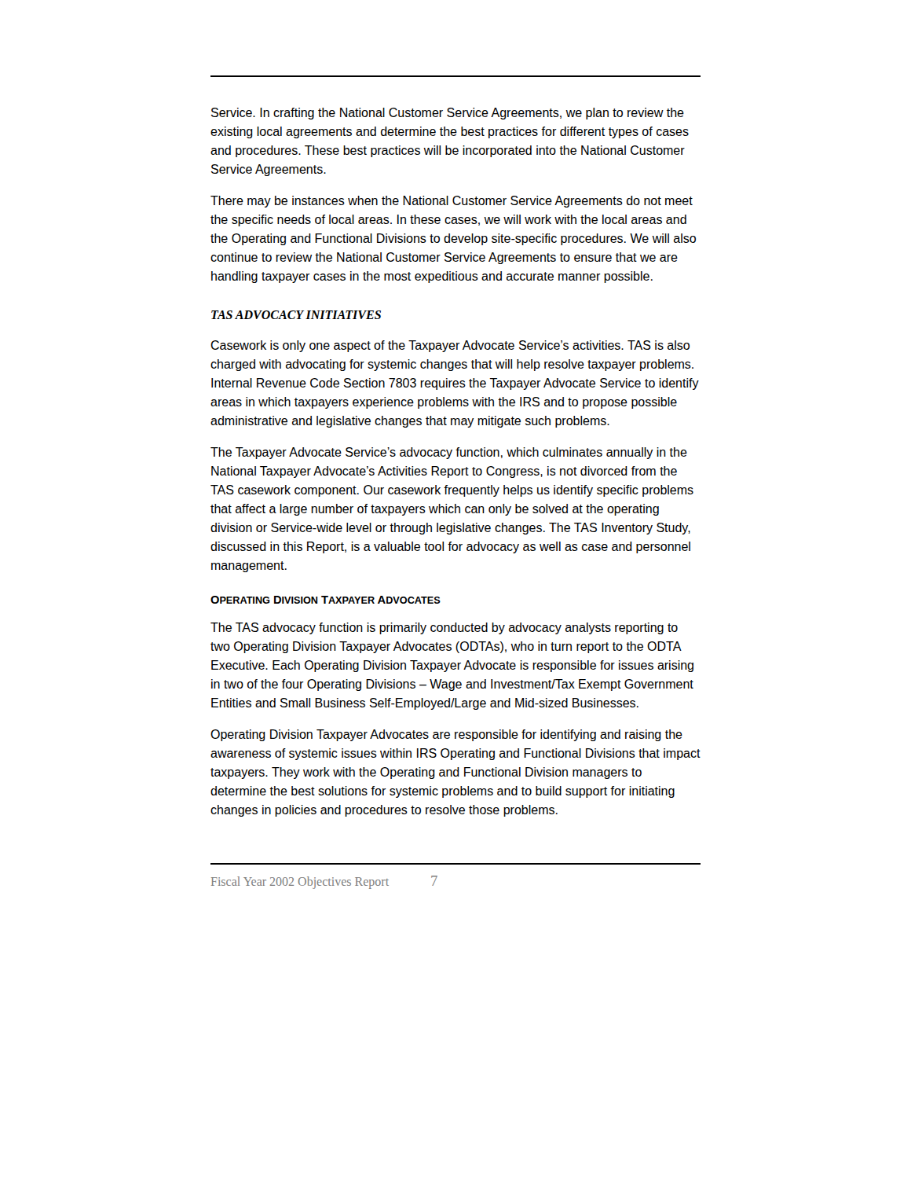Service. In crafting the National Customer Service Agreements, we plan to review the existing local agreements and determine the best practices for different types of cases and procedures. These best practices will be incorporated into the National Customer Service Agreements.
There may be instances when the National Customer Service Agreements do not meet the specific needs of local areas. In these cases, we will work with the local areas and the Operating and Functional Divisions to develop site-specific procedures. We will also continue to review the National Customer Service Agreements to ensure that we are handling taxpayer cases in the most expeditious and accurate manner possible.
TAS ADVOCACY INITIATIVES
Casework is only one aspect of the Taxpayer Advocate Service’s activities. TAS is also charged with advocating for systemic changes that will help resolve taxpayer problems. Internal Revenue Code Section 7803 requires the Taxpayer Advocate Service to identify areas in which taxpayers experience problems with the IRS and to propose possible administrative and legislative changes that may mitigate such problems.
The Taxpayer Advocate Service’s advocacy function, which culminates annually in the National Taxpayer Advocate’s Activities Report to Congress, is not divorced from the TAS casework component. Our casework frequently helps us identify specific problems that affect a large number of taxpayers which can only be solved at the operating division or Service-wide level or through legislative changes. The TAS Inventory Study, discussed in this Report, is a valuable tool for advocacy as well as case and personnel management.
OPERATING DIVISION TAXPAYER ADVOCATES
The TAS advocacy function is primarily conducted by advocacy analysts reporting to two Operating Division Taxpayer Advocates (ODTAs), who in turn report to the ODTA Executive. Each Operating Division Taxpayer Advocate is responsible for issues arising in two of the four Operating Divisions – Wage and Investment/Tax Exempt Government Entities and Small Business Self-Employed/Large and Mid-sized Businesses.
Operating Division Taxpayer Advocates are responsible for identifying and raising the awareness of systemic issues within IRS Operating and Functional Divisions that impact taxpayers. They work with the Operating and Functional Division managers to determine the best solutions for systemic problems and to build support for initiating changes in policies and procedures to resolve those problems.
Fiscal Year 2002 Objectives Report 7